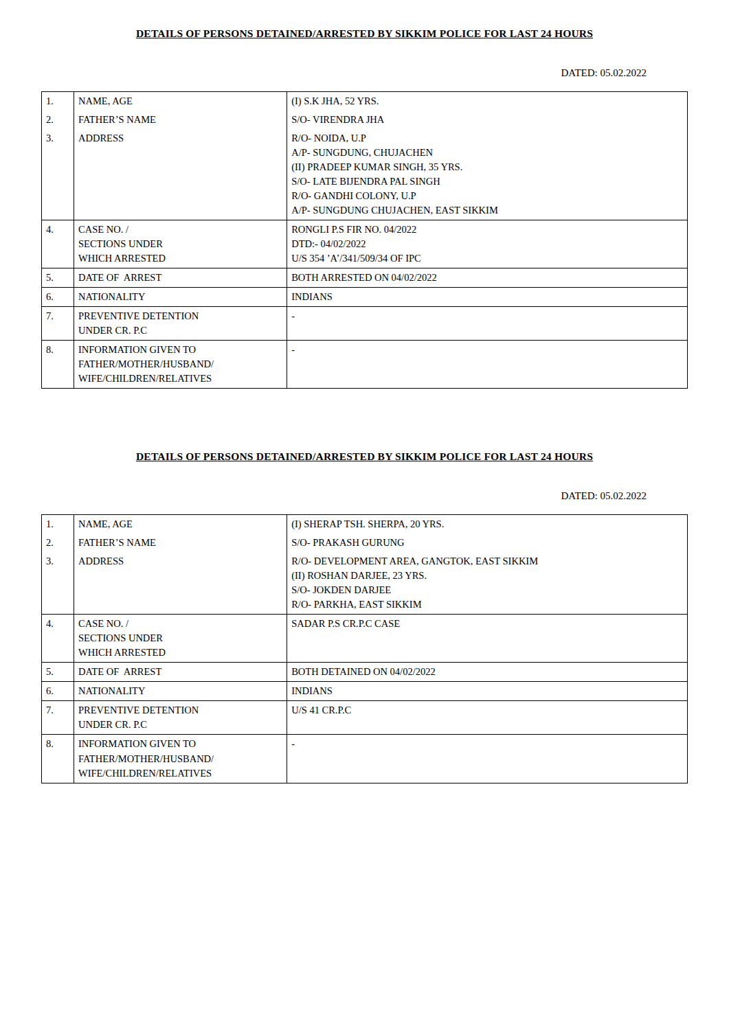DETAILS OF PERSONS DETAINED/ARRESTED BY SIKKIM POLICE FOR LAST 24 HOURS
DATED: 05.02.2022
| 1. | NAME, AGE | (I) S.K JHA, 52 YRS. |
| 2. | FATHER’S NAME | S/O- VIRENDRA JHA |
| 3. | ADDRESS | R/O- NOIDA, U.P A/P- SUNGDUNG, CHUJACHEN (II) PRADEEP KUMAR SINGH, 35 YRS. S/O- LATE BIJENDRA PAL SINGH R/O- GANDHI COLONY, U.P A/P- SUNGDUNG CHUJACHEN, EAST SIKKIM |
| 4. | CASE NO. / SECTIONS UNDER WHICH ARRESTED | RONGLI P.S FIR NO. 04/2022 DTD:- 04/02/2022 U/S 354 ’A’/341/509/34 OF IPC |
| 5. | DATE OF ARREST | BOTH ARRESTED ON 04/02/2022 |
| 6. | NATIONALITY | INDIANS |
| 7. | PREVENTIVE DETENTION UNDER CR. P.C | - |
| 8. | INFORMATION GIVEN TO FATHER/MOTHER/HUSBAND/ WIFE/CHILDREN/RELATIVES | - |
DETAILS OF PERSONS DETAINED/ARRESTED BY SIKKIM POLICE FOR LAST 24 HOURS
DATED: 05.02.2022
| 1. | NAME, AGE | (I) SHERAP TSH. SHERPA, 20 YRS. |
| 2. | FATHER’S NAME | S/O- PRAKASH GURUNG |
| 3. | ADDRESS | R/O- DEVELOPMENT AREA, GANGTOK, EAST SIKKIM (II) ROSHAN DARJEE, 23 YRS. S/O- JOKDEN DARJEE R/O- PARKHA, EAST SIKKIM |
| 4. | CASE NO. / SECTIONS UNDER WHICH ARRESTED | SADAR P.S CR.P.C CASE |
| 5. | DATE OF ARREST | BOTH DETAINED ON 04/02/2022 |
| 6. | NATIONALITY | INDIANS |
| 7. | PREVENTIVE DETENTION UNDER CR. P.C | U/S 41 CR.P.C |
| 8. | INFORMATION GIVEN TO FATHER/MOTHER/HUSBAND/ WIFE/CHILDREN/RELATIVES | - |